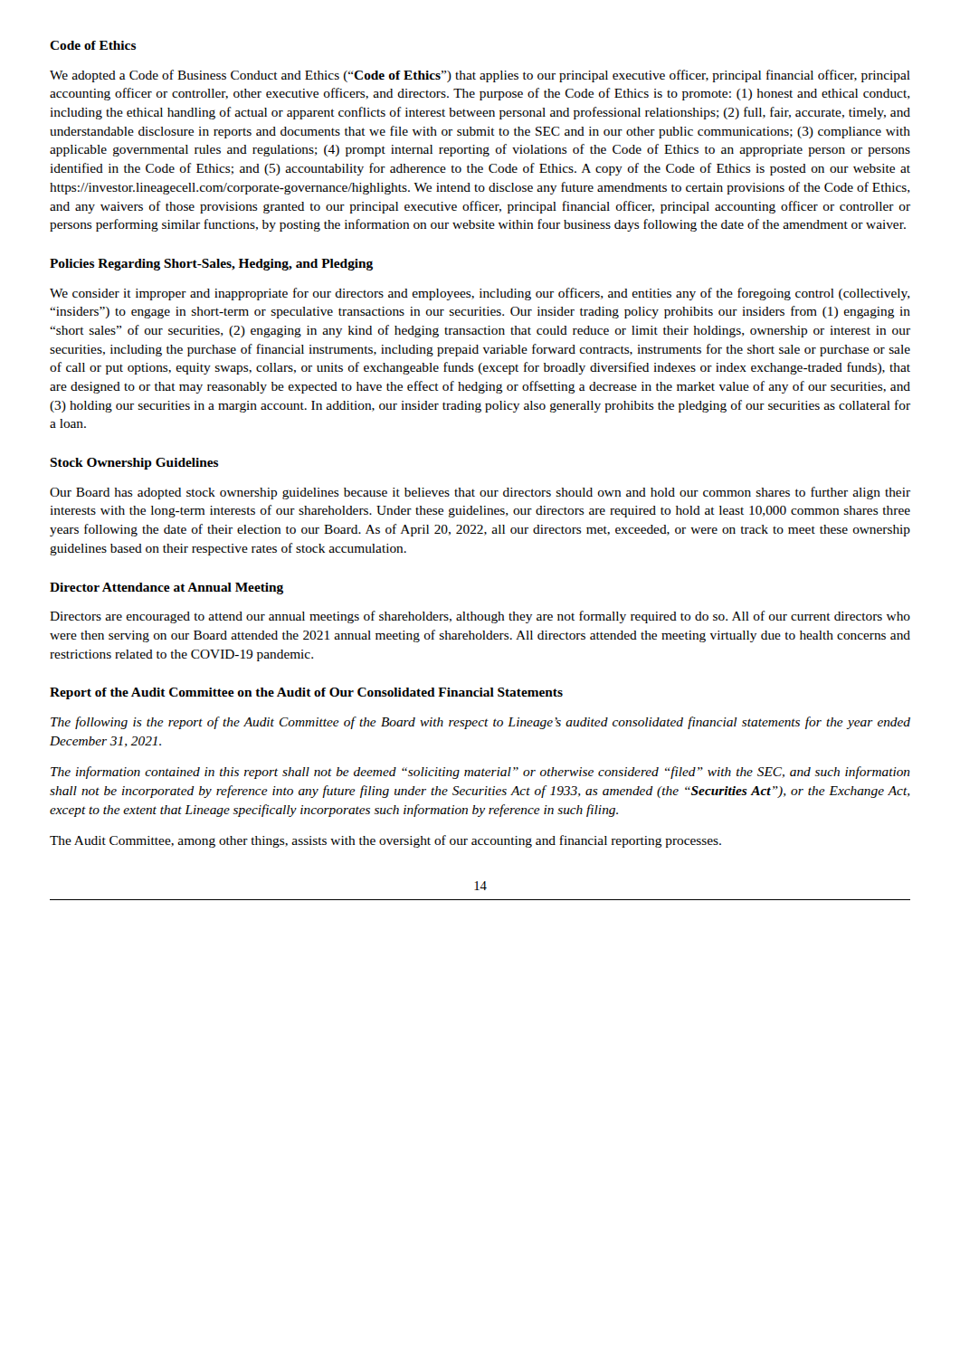Code of Ethics
We adopted a Code of Business Conduct and Ethics (“Code of Ethics”) that applies to our principal executive officer, principal financial officer, principal accounting officer or controller, other executive officers, and directors. The purpose of the Code of Ethics is to promote: (1) honest and ethical conduct, including the ethical handling of actual or apparent conflicts of interest between personal and professional relationships; (2) full, fair, accurate, timely, and understandable disclosure in reports and documents that we file with or submit to the SEC and in our other public communications; (3) compliance with applicable governmental rules and regulations; (4) prompt internal reporting of violations of the Code of Ethics to an appropriate person or persons identified in the Code of Ethics; and (5) accountability for adherence to the Code of Ethics. A copy of the Code of Ethics is posted on our website at https://investor.lineagecell.com/corporate-governance/highlights. We intend to disclose any future amendments to certain provisions of the Code of Ethics, and any waivers of those provisions granted to our principal executive officer, principal financial officer, principal accounting officer or controller or persons performing similar functions, by posting the information on our website within four business days following the date of the amendment or waiver.
Policies Regarding Short-Sales, Hedging, and Pledging
We consider it improper and inappropriate for our directors and employees, including our officers, and entities any of the foregoing control (collectively, “insiders”) to engage in short-term or speculative transactions in our securities. Our insider trading policy prohibits our insiders from (1) engaging in “short sales” of our securities, (2) engaging in any kind of hedging transaction that could reduce or limit their holdings, ownership or interest in our securities, including the purchase of financial instruments, including prepaid variable forward contracts, instruments for the short sale or purchase or sale of call or put options, equity swaps, collars, or units of exchangeable funds (except for broadly diversified indexes or index exchange-traded funds), that are designed to or that may reasonably be expected to have the effect of hedging or offsetting a decrease in the market value of any of our securities, and (3) holding our securities in a margin account. In addition, our insider trading policy also generally prohibits the pledging of our securities as collateral for a loan.
Stock Ownership Guidelines
Our Board has adopted stock ownership guidelines because it believes that our directors should own and hold our common shares to further align their interests with the long-term interests of our shareholders. Under these guidelines, our directors are required to hold at least 10,000 common shares three years following the date of their election to our Board. As of April 20, 2022, all our directors met, exceeded, or were on track to meet these ownership guidelines based on their respective rates of stock accumulation.
Director Attendance at Annual Meeting
Directors are encouraged to attend our annual meetings of shareholders, although they are not formally required to do so. All of our current directors who were then serving on our Board attended the 2021 annual meeting of shareholders. All directors attended the meeting virtually due to health concerns and restrictions related to the COVID-19 pandemic.
Report of the Audit Committee on the Audit of Our Consolidated Financial Statements
The following is the report of the Audit Committee of the Board with respect to Lineage’s audited consolidated financial statements for the year ended December 31, 2021.
The information contained in this report shall not be deemed “soliciting material” or otherwise considered “filed” with the SEC, and such information shall not be incorporated by reference into any future filing under the Securities Act of 1933, as amended (the “Securities Act”), or the Exchange Act, except to the extent that Lineage specifically incorporates such information by reference in such filing.
The Audit Committee, among other things, assists with the oversight of our accounting and financial reporting processes.
14